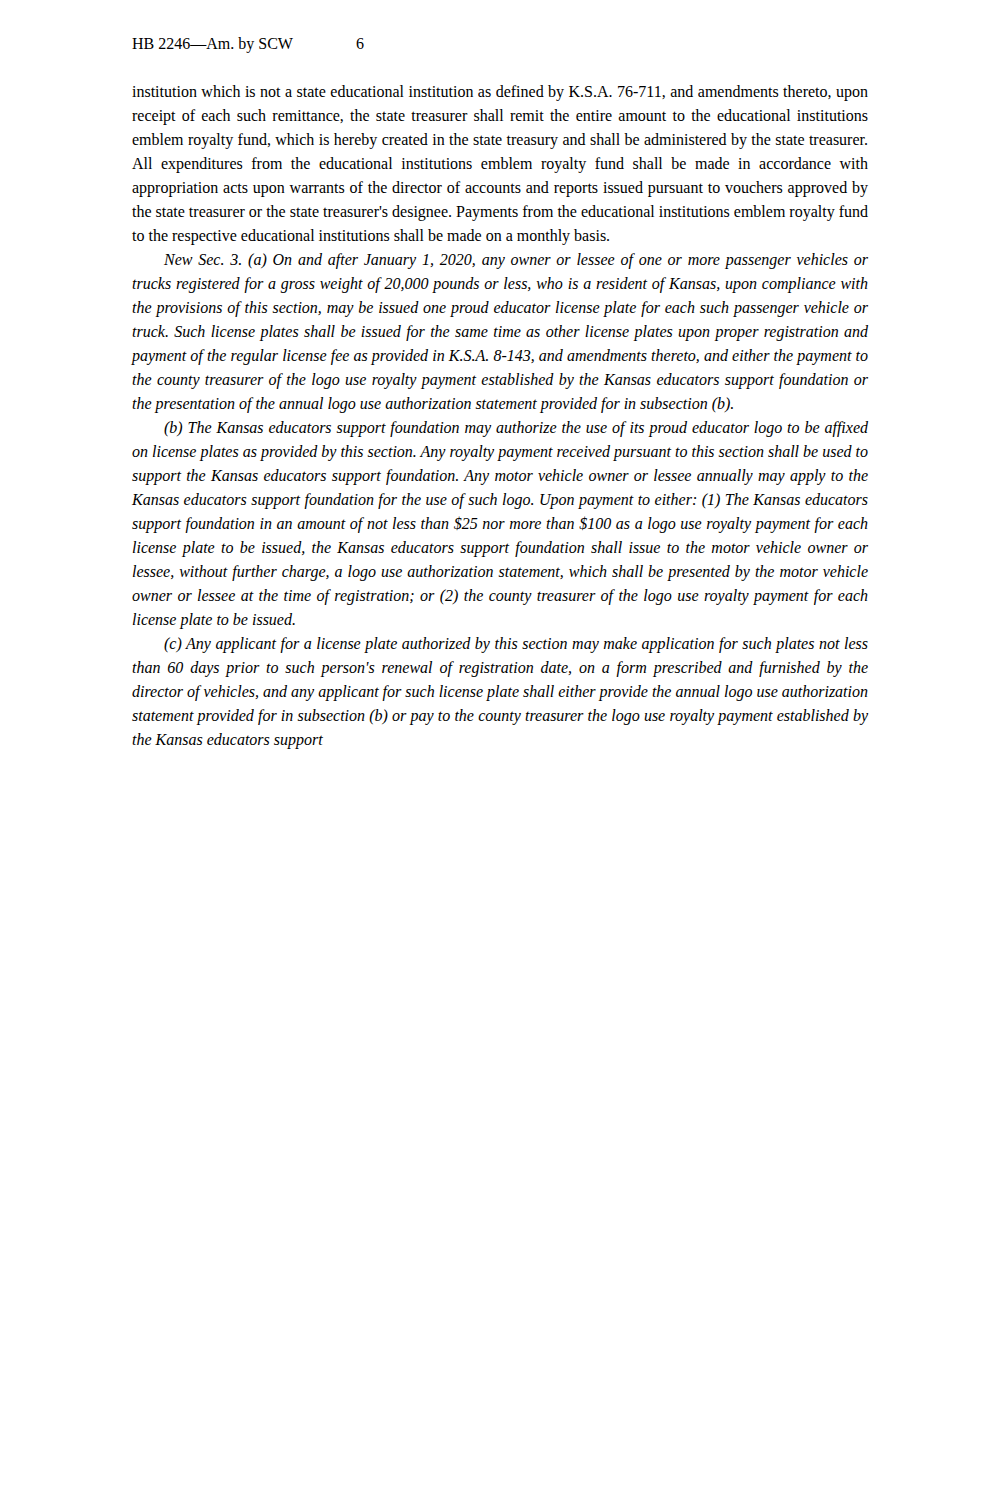HB 2246—Am. by SCW 6
institution which is not a state educational institution as defined by K.S.A. 76-711, and amendments thereto, upon receipt of each such remittance, the state treasurer shall remit the entire amount to the educational institutions emblem royalty fund, which is hereby created in the state treasury and shall be administered by the state treasurer. All expenditures from the educational institutions emblem royalty fund shall be made in accordance with appropriation acts upon warrants of the director of accounts and reports issued pursuant to vouchers approved by the state treasurer or the state treasurer's designee. Payments from the educational institutions emblem royalty fund to the respective educational institutions shall be made on a monthly basis.
New Sec. 3. (a) On and after January 1, 2020, any owner or lessee of one or more passenger vehicles or trucks registered for a gross weight of 20,000 pounds or less, who is a resident of Kansas, upon compliance with the provisions of this section, may be issued one proud educator license plate for each such passenger vehicle or truck. Such license plates shall be issued for the same time as other license plates upon proper registration and payment of the regular license fee as provided in K.S.A. 8-143, and amendments thereto, and either the payment to the county treasurer of the logo use royalty payment established by the Kansas educators support foundation or the presentation of the annual logo use authorization statement provided for in subsection (b).
(b) The Kansas educators support foundation may authorize the use of its proud educator logo to be affixed on license plates as provided by this section. Any royalty payment received pursuant to this section shall be used to support the Kansas educators support foundation. Any motor vehicle owner or lessee annually may apply to the Kansas educators support foundation for the use of such logo. Upon payment to either: (1) The Kansas educators support foundation in an amount of not less than $25 nor more than $100 as a logo use royalty payment for each license plate to be issued, the Kansas educators support foundation shall issue to the motor vehicle owner or lessee, without further charge, a logo use authorization statement, which shall be presented by the motor vehicle owner or lessee at the time of registration; or (2) the county treasurer of the logo use royalty payment for each license plate to be issued.
(c) Any applicant for a license plate authorized by this section may make application for such plates not less than 60 days prior to such person's renewal of registration date, on a form prescribed and furnished by the director of vehicles, and any applicant for such license plate shall either provide the annual logo use authorization statement provided for in subsection (b) or pay to the county treasurer the logo use royalty payment established by the Kansas educators support